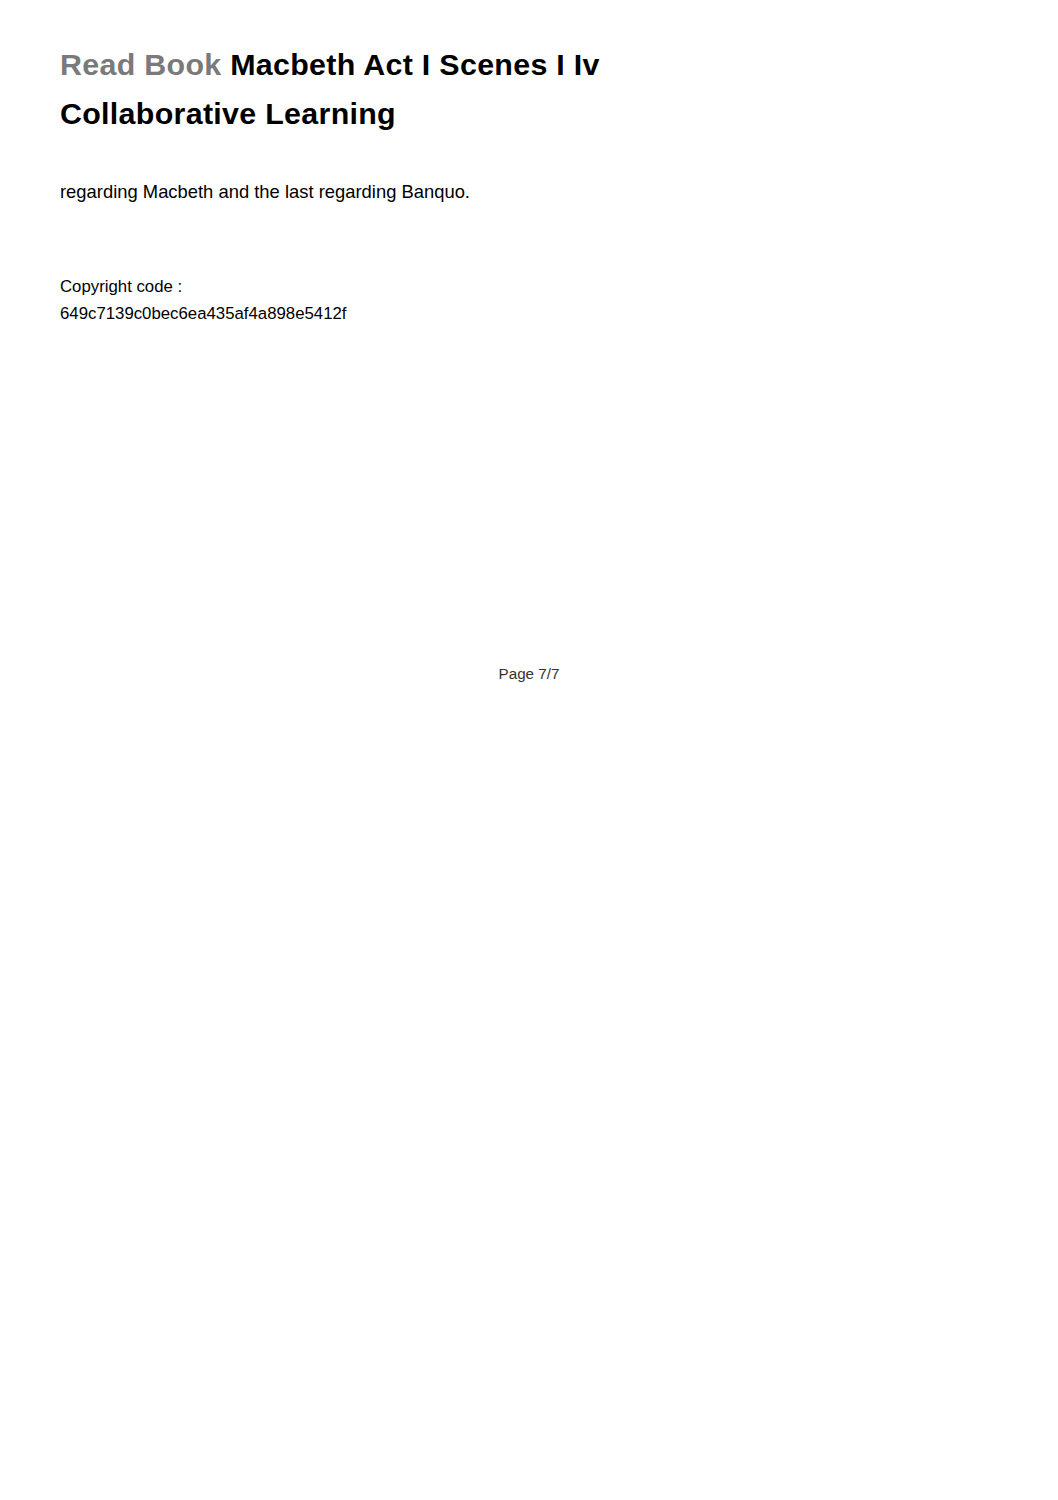Read Book Macbeth Act I Scenes I Iv
Collaborative Learning
regarding Macbeth and the last regarding Banquo.
Copyright code : 649c7139c0bec6ea435af4a898e5412f
Page 7/7